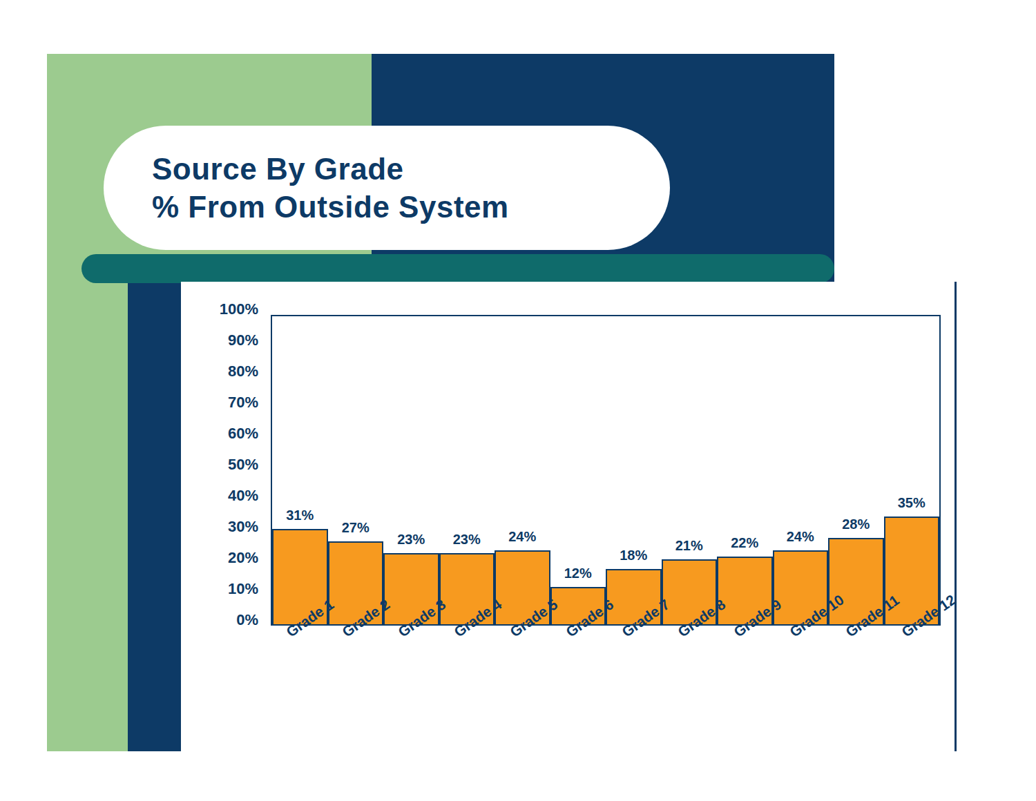Source By Grade
% From Outside System
100% 90% 80% 70% 60% 50% 40% 30% 20% 10% 0%
31%
27%
23%
23%
24%
12%
18%
21%
22%
24%
28%
35%
Grade 1
Grade 2
Grade 3
Grade 4
Grade 5
Grade 6
Grade 7
Grade 8
Grade 9
Grade 10
Grade 11
Grade 12
15